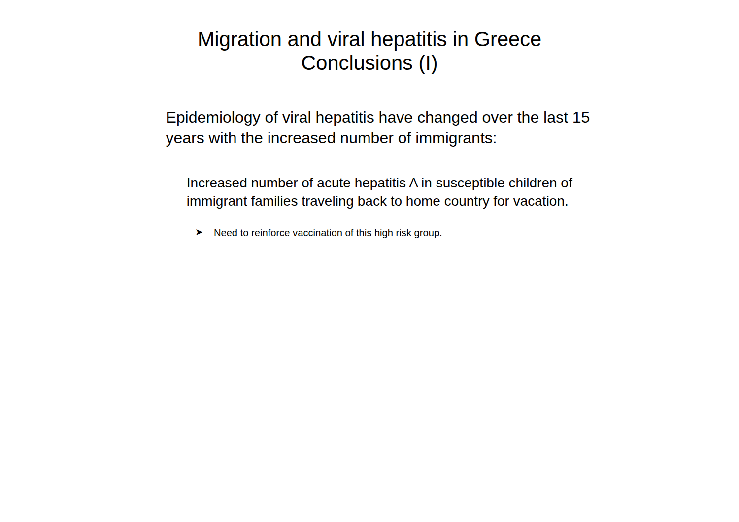Migration and viral hepatitis in GreeceConclusions (I)
Epidemiology of viral hepatitis have changed over the last 15 years with the increased number of immigrants:
Increased number of acute hepatitis A in susceptible children of immigrant families traveling back to home country for vacation.
Need to reinforce vaccination of this high risk group.